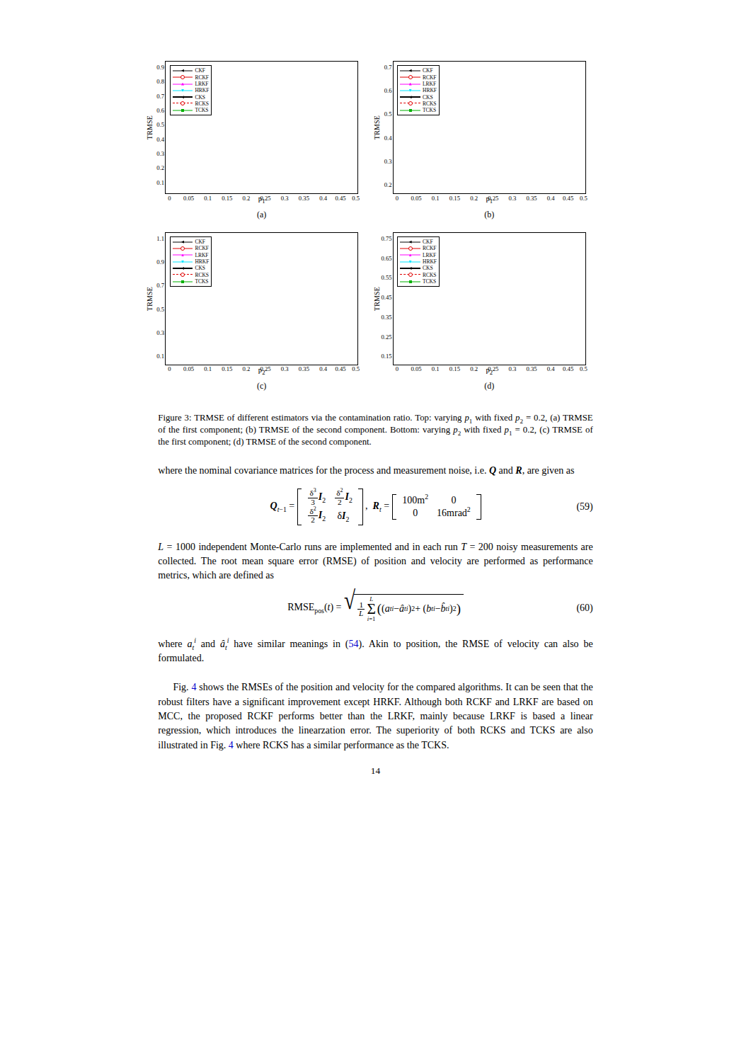TRMSE
0.9 0.8 0.7 0.6 0.5 0.4 0.3 0.2 0.1
0 0.05 0.1 0.15 0.2 0.25 0.3 0.35 0.4 0.45 0.5
CKF
RCKF
LRKF
HRKF
CKS
RCKS
TCKS
p1
(a)
TRMSE
0.7 0.6 0.5 0.4 0.3 0.2
0 0.05 0.1 0.15 0.2 0.25 0.3 0.35 0.4 0.45 0.5
CKF
RCKF
LRKF
HRKF
CKS
RCKS
TCKS
p1
(b)
TRMSE
1.1 0.9 0.7 0.5 0.3 0.1
0 0.05 0.1 0.15 0.2 0.25 0.3 0.35 0.4 0.45 0.5
CKF
RCKF
LRKF
HRKF
CKS
RCKS
TCKS
p2
(c)
TRMSE
0.75 0.65 0.55 0.45 0.35 0.25 0.15
0 0.05 0.1 0.15 0.2 0.25 0.3 0.35 0.4 0.45 0.5
CKF
RCKF
LRKF
HRKF
CKS
RCKS
TCKS
p2
(d)
Figure 3: TRMSE of different estimators via the contamination ratio. Top: varying p1 with fixed p2 = 0.2, (a) TRMSE of the first component; (b) TRMSE of the second component. Bottom: varying p2 with fixed p1 = 0.2, (c) TRMSE of the first component; (d) TRMSE of the second component.
where the nominal covariance matrices for the process and measurement noise, i.e. Q and R, are given as
Qt−1 =
| δ 3 3 I 2 | δ 2 2 I 2 |
| δ 2 2 I 2 | δ I 2 |
, Rt =
| 100m 2 | 0 |
| 0 | 16mrad 2 |
(59)
L = 1000 independent Monte-Carlo runs are implemented and in each run T = 200 noisy measurements are collected. The root mean square error (RMSE) of position and velocity are performed as performance metrics, which are defined as
RMSEpos(t) = √ 1 L LΣi=1 ( (ati − âti)2 + (bti − b̂ti)2 ) (60)
where ati and âti have similar meanings in (54). Akin to position, the RMSE of velocity can also be formulated.
Fig. 4 shows the RMSEs of the position and velocity for the compared algorithms. It can be seen that the robust filters have a significant improvement except HRKF. Although both RCKF and LRKF are based on MCC, the proposed RCKF performs better than the LRKF, mainly because LRKF is based a linear regression, which introduces the linearzation error. The superiority of both RCKS and TCKS are also illustrated in Fig. 4 where RCKS has a similar performance as the TCKS.
14